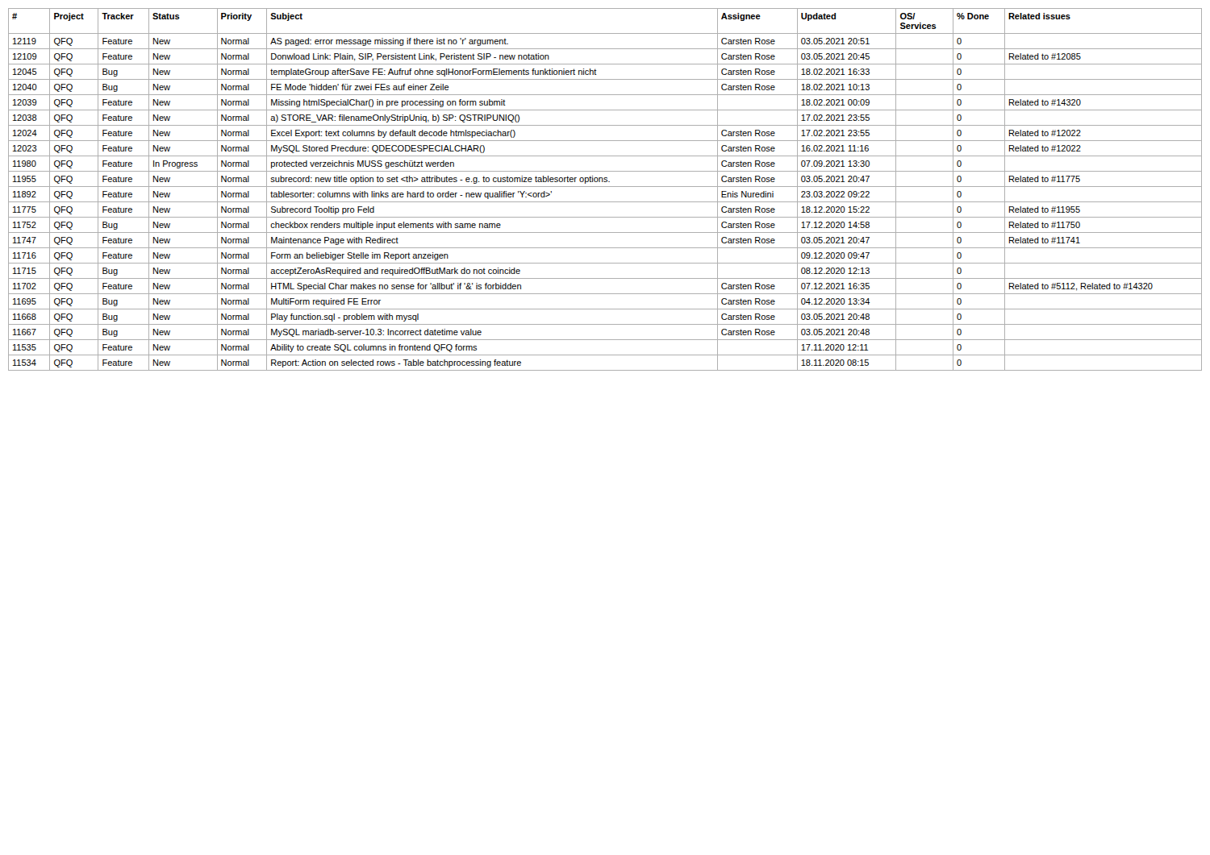| # | Project | Tracker | Status | Priority | Subject | Assignee | Updated | OS/ Services | % Done | Related issues |
| --- | --- | --- | --- | --- | --- | --- | --- | --- | --- | --- |
| 12119 | QFQ | Feature | New | Normal | AS paged: error message missing if there ist no 'r' argument. | Carsten Rose | 03.05.2021 20:51 | | 0 | |
| 12109 | QFQ | Feature | New | Normal | Donwload Link: Plain, SIP, Persistent Link, Peristent SIP - new notation | Carsten Rose | 03.05.2021 20:45 | | 0 | Related to #12085 |
| 12045 | QFQ | Bug | New | Normal | templateGroup afterSave FE: Aufruf ohne sqlHonorFormElements funktioniert nicht | Carsten Rose | 18.02.2021 16:33 | | 0 | |
| 12040 | QFQ | Bug | New | Normal | FE Mode 'hidden' für zwei FEs auf einer Zeile | Carsten Rose | 18.02.2021 10:13 | | 0 | |
| 12039 | QFQ | Feature | New | Normal | Missing htmlSpecialChar() in pre processing on form submit | | 18.02.2021 00:09 | | 0 | Related to #14320 |
| 12038 | QFQ | Feature | New | Normal | a) STORE_VAR: filenameOnlyStripUniq, b) SP: QSTRIPUNIQ() | | 17.02.2021 23:55 | | 0 | |
| 12024 | QFQ | Feature | New | Normal | Excel Export: text columns by default decode htmlspeciachar() | Carsten Rose | 17.02.2021 23:55 | | 0 | Related to #12022 |
| 12023 | QFQ | Feature | New | Normal | MySQL Stored Precdure: QDECODESPECIALCHAR() | Carsten Rose | 16.02.2021 11:16 | | 0 | Related to #12022 |
| 11980 | QFQ | Feature | In Progress | Normal | protected verzeichnis MUSS geschützt werden | Carsten Rose | 07.09.2021 13:30 | | 0 | |
| 11955 | QFQ | Feature | New | Normal | subrecord: new title option to set <th> attributes - e.g. to customize tablesorter options. | Carsten Rose | 03.05.2021 20:47 | | 0 | Related to #11775 |
| 11892 | QFQ | Feature | New | Normal | tablesorter: columns with links are hard to order - new qualifier 'Y:<ord>' | Enis Nuredini | 23.03.2022 09:22 | | 0 | |
| 11775 | QFQ | Feature | New | Normal | Subrecord Tooltip pro Feld | Carsten Rose | 18.12.2020 15:22 | | 0 | Related to #11955 |
| 11752 | QFQ | Bug | New | Normal | checkbox renders multiple input elements with same name | Carsten Rose | 17.12.2020 14:58 | | 0 | Related to #11750 |
| 11747 | QFQ | Feature | New | Normal | Maintenance Page with Redirect | Carsten Rose | 03.05.2021 20:47 | | 0 | Related to #11741 |
| 11716 | QFQ | Feature | New | Normal | Form an beliebiger Stelle im Report anzeigen | | 09.12.2020 09:47 | | 0 | |
| 11715 | QFQ | Bug | New | Normal | acceptZeroAsRequired and requiredOffButMark do not coincide | | 08.12.2020 12:13 | | 0 | |
| 11702 | QFQ | Feature | New | Normal | HTML Special Char makes no sense for 'allbut' if '&' is forbidden | Carsten Rose | 07.12.2021 16:35 | | 0 | Related to #5112, Related to #14320 |
| 11695 | QFQ | Bug | New | Normal | MultiForm required FE Error | Carsten Rose | 04.12.2020 13:34 | | 0 | |
| 11668 | QFQ | Bug | New | Normal | Play function.sql - problem with mysql | Carsten Rose | 03.05.2021 20:48 | | 0 | |
| 11667 | QFQ | Bug | New | Normal | MySQL mariadb-server-10.3: Incorrect datetime value | Carsten Rose | 03.05.2021 20:48 | | 0 | |
| 11535 | QFQ | Feature | New | Normal | Ability to create SQL columns in frontend QFQ forms | | 17.11.2020 12:11 | | 0 | |
| 11534 | QFQ | Feature | New | Normal | Report: Action on selected rows - Table batchprocessing feature | | 18.11.2020 08:15 | | 0 | |